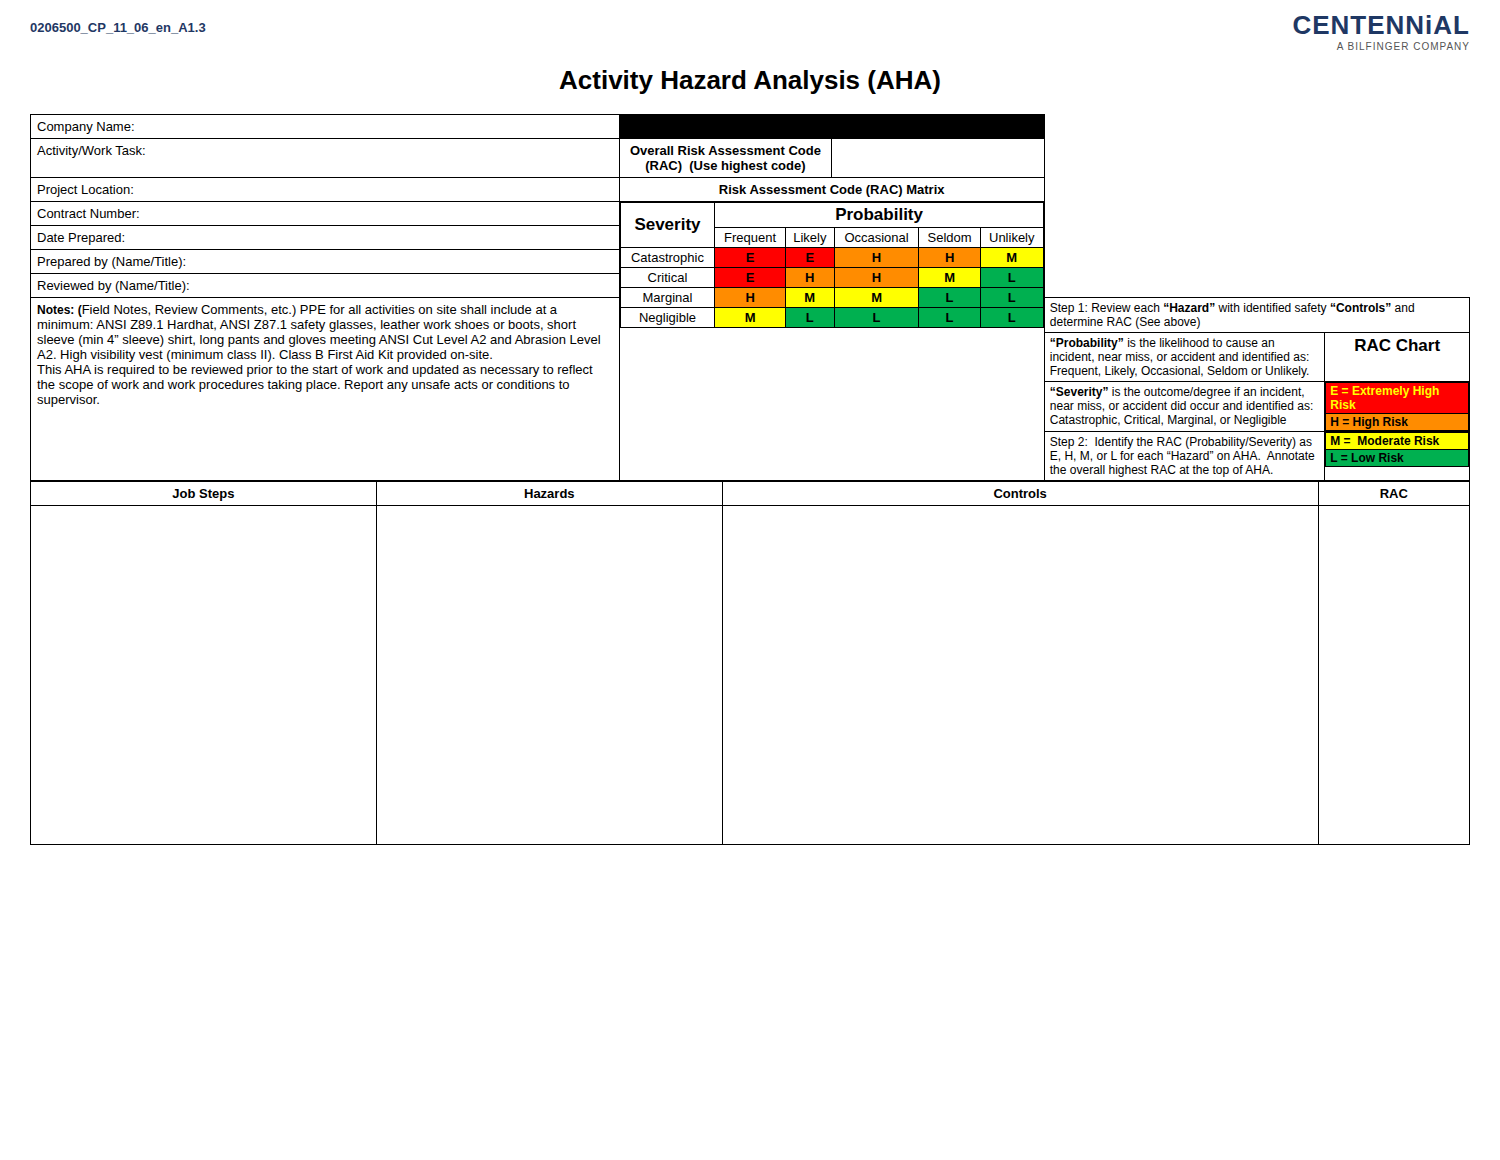CENTENNiAL
A BILFINGER COMPANY
0206500_CP_11_06_en_A1.3
Activity Hazard Analysis (AHA)
| Company Name: | |
| Activity/Work Task: | Overall Risk Assessment Code (RAC) (Use highest code) | |
| Project Location: | Risk Assessment Code (RAC) Matrix |
| Contract Number: | / Severity / Probability / / Frequent / Likely / Occasional / Seldom / Unlikely / / Catastrophic / E / E / H / H / M / / Critical / E / H / H / M / L / / Marginal / H / M / M / L / L / / Negligible / M / L / L / L / L / |
| Date Prepared: |
| Prepared by (Name/Title): |
| Reviewed by (Name/Title): |
| Notes: ( Field Notes, Review Comments, etc.) PPE for all activities on site shall include at a minimum: ANSI Z89.1 Hardhat, ANSI Z87.1 safety glasses, leather work shoes or boots, short sleeve (min 4” sleeve) shirt, long pants and gloves meeting ANSI Cut Level A2 and Abrasion Level A2. High visibility vest (minimum class II). Class B First Aid Kit provided on-site. This AHA is required to be reviewed prior to the start of work and updated as necessary to reflect the scope of work and work procedures taking place. Report any unsafe acts or conditions to supervisor. | / Step 1: Review each “Hazard” with identified safety “Controls” and determine RAC (See above) / / “Probability” is the likelihood to cause an incident, near miss, or accident and identified as: Frequent, Likely, Occasional, Seldom or Unlikely. / RAC Chart / / “Severity” is the outcome/degree if an incident, near miss, or accident did occur and identified as: Catastrophic, Critical, Marginal, or Negligible / / E = Extremely High Risk / / H = High Risk / / / Step 2: Identify the RAC (Probability/Severity) as E, H, M, or L for each “Hazard” on AHA. Annotate the overall highest RAC at the top of AHA. / / M = Moderate Risk / / L = Low Risk / / |
| Job Steps | Hazards | Controls | RAC |